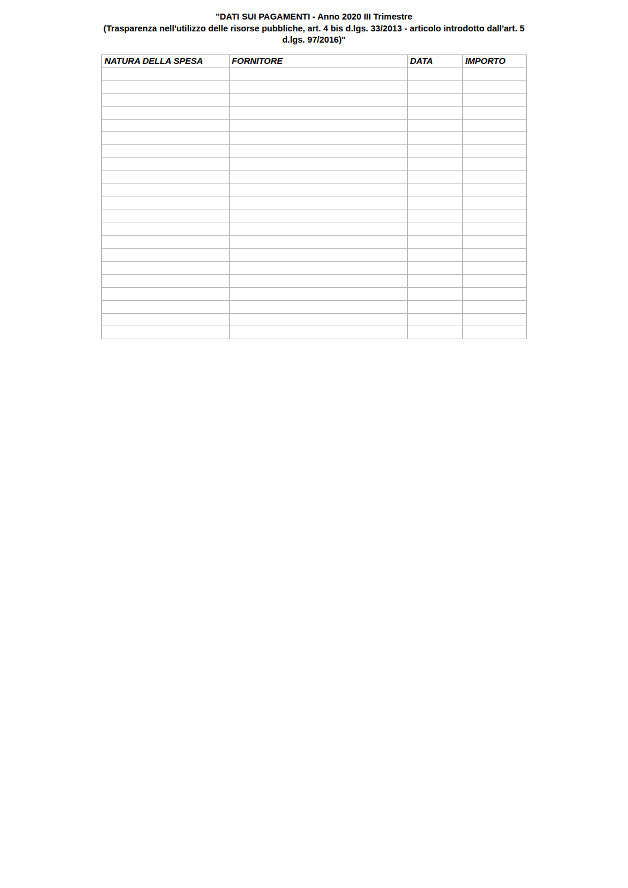"DATI SUI PAGAMENTI - Anno 2020 III Trimestre
(Trasparenza nell'utilizzo delle risorse pubbliche, art. 4 bis d.lgs. 33/2013 - articolo introdotto dall'art. 5 d.lgs. 97/2016)"
| NATURA DELLA SPESA | FORNITORE | DATA | IMPORTO |
| --- | --- | --- | --- |